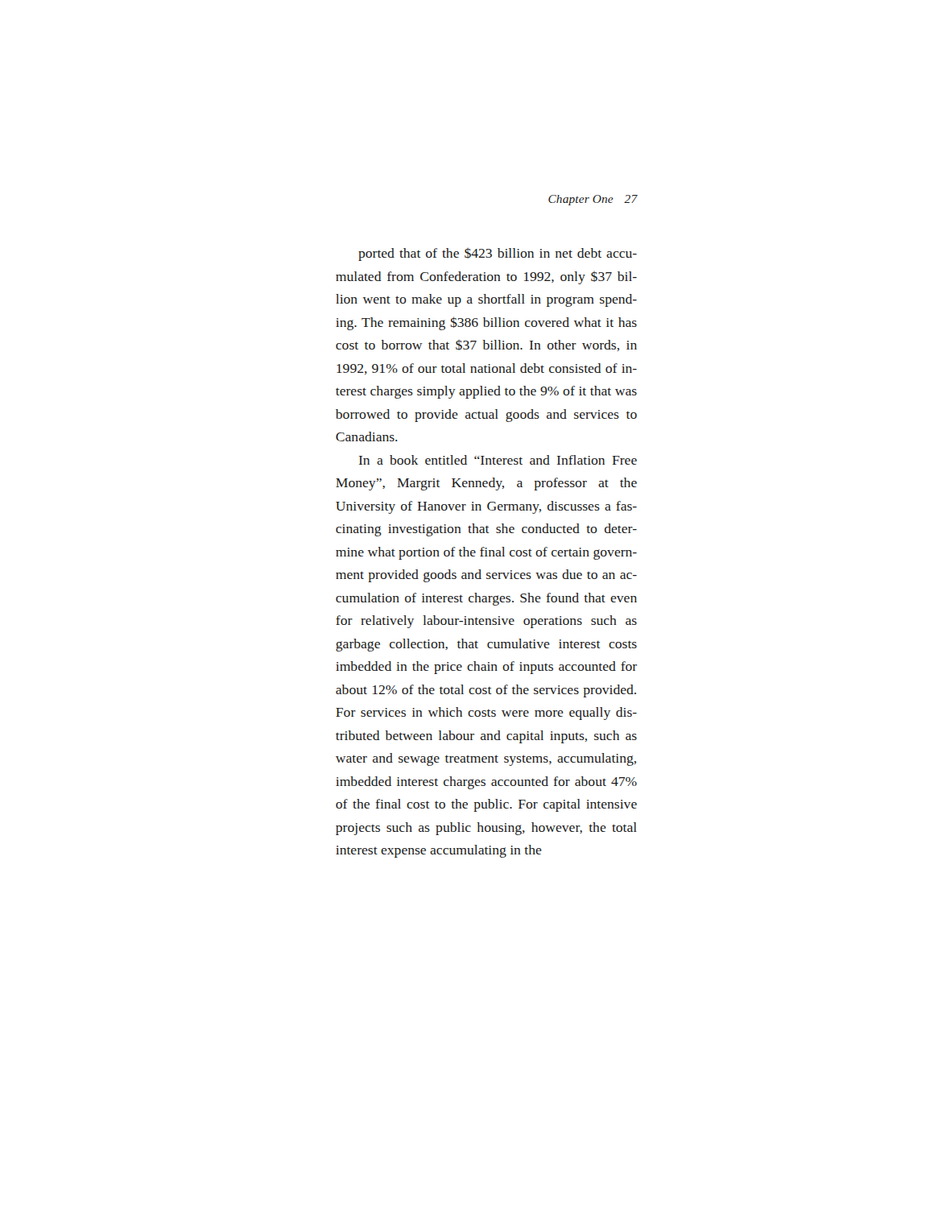Chapter One27
ported that of the $423 billion in net debt accumulated from Confederation to 1992, only $37 billion went to make up a shortfall in program spending. The remaining $386 billion covered what it has cost to borrow that $37 billion. In other words, in 1992, 91% of our total national debt consisted of interest charges simply applied to the 9% of it that was borrowed to provide actual goods and services to Canadians.
In a book entitled “Interest and Inflation Free Money”, Margrit Kennedy, a professor at the University of Hanover in Germany, discusses a fascinating investigation that she conducted to determine what portion of the final cost of certain government provided goods and services was due to an accumulation of interest charges. She found that even for relatively labour-intensive operations such as garbage collection, that cumulative interest costs imbedded in the price chain of inputs accounted for about 12% of the total cost of the services provided. For services in which costs were more equally distributed between labour and capital inputs, such as water and sewage treatment systems, accumulating, imbedded interest charges accounted for about 47% of the final cost to the public. For capital intensive projects such as public housing, however, the total interest expense accumulating in the